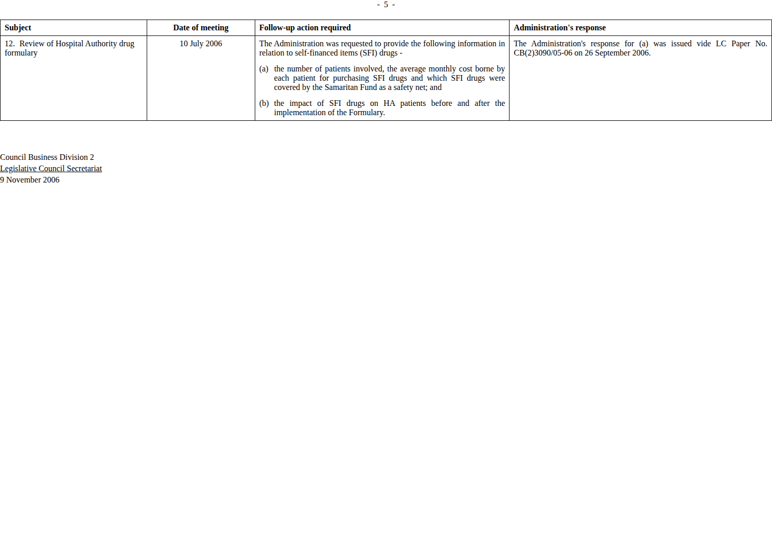- 5 -
| Subject | Date of meeting | Follow-up action required | Administration's response |
| --- | --- | --- | --- |
| 12. Review of Hospital Authority drug formulary | 10 July 2006 | The Administration was requested to provide the following information in relation to self-financed items (SFI) drugs - (a) the number of patients involved, the average monthly cost borne by each patient for purchasing SFI drugs and which SFI drugs were covered by the Samaritan Fund as a safety net; and (b) the impact of SFI drugs on HA patients before and after the implementation of the Formulary. | The Administration's response for (a) was issued vide LC Paper No. CB(2)3090/05-06 on 26 September 2006. |
Council Business Division 2
Legislative Council Secretariat
9 November 2006